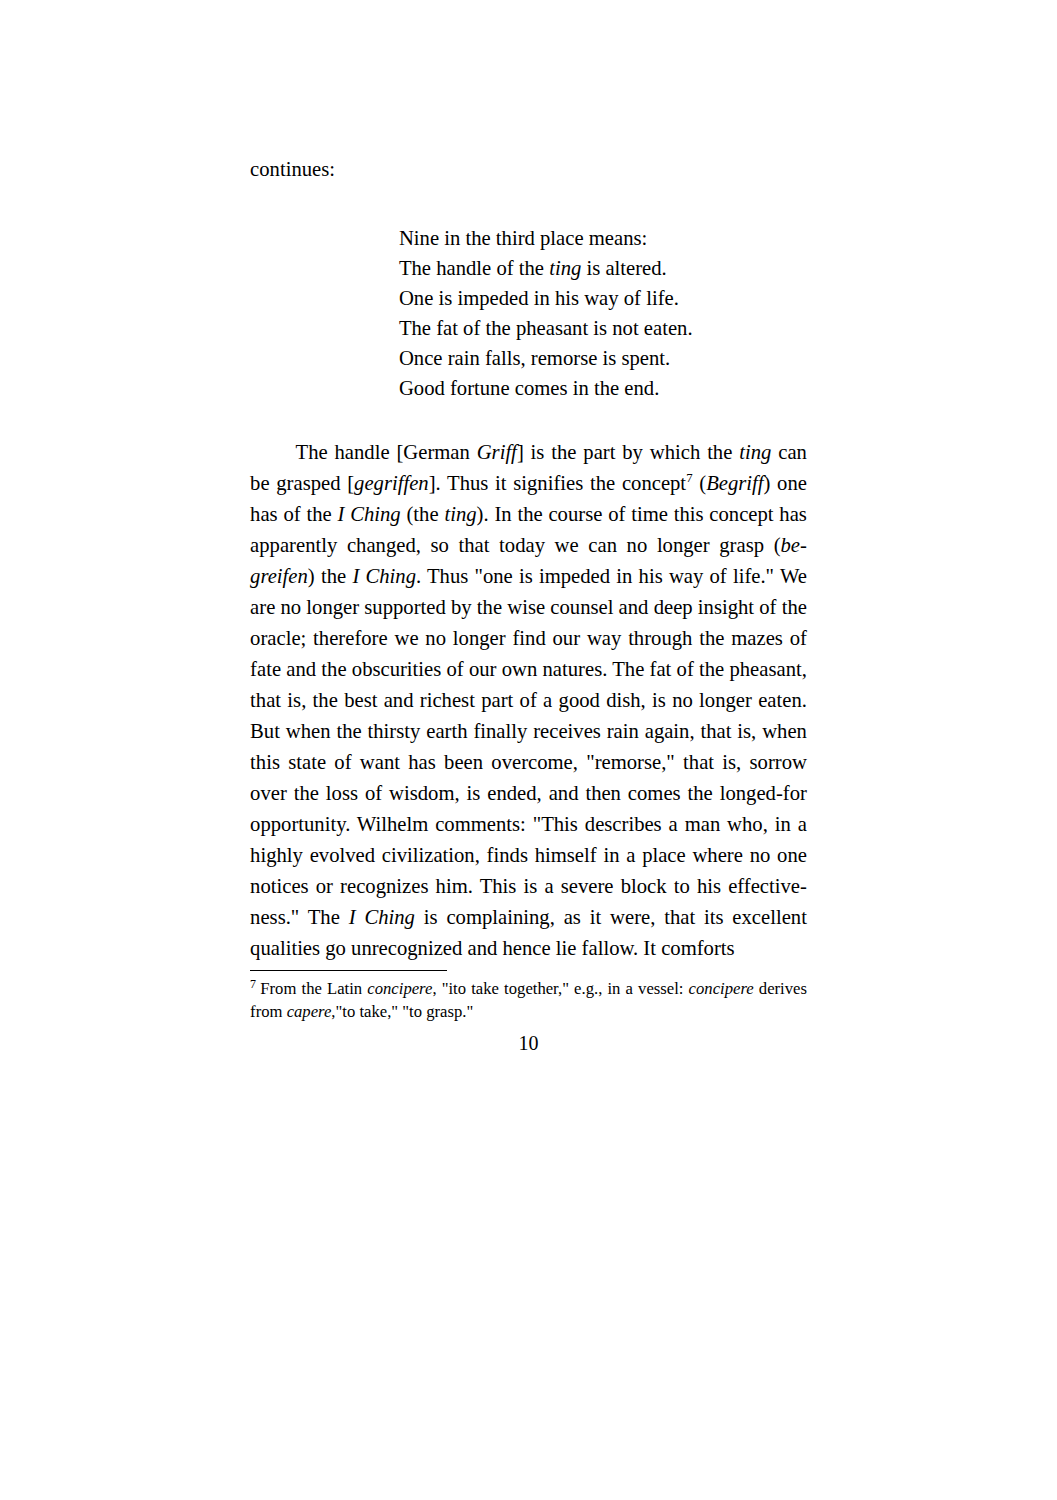continues:
Nine in the third place means:
The handle of the ting is altered.
One is impeded in his way of life.
The fat of the pheasant is not eaten.
Once rain falls, remorse is spent.
Good fortune comes in the end.
The handle [German Griff] is the part by which the ting can be grasped [gegriffen]. Thus it signifies the concept7 (Begriff) one has of the I Ching (the ting). In the course of time this concept has apparently changed, so that today we can no longer grasp (begreifen) the I Ching. Thus "one is impeded in his way of life." We are no longer supported by the wise counsel and deep insight of the oracle; therefore we no longer find our way through the mazes of fate and the obscurities of our own natures. The fat of the pheasant, that is, the best and richest part of a good dish, is no longer eaten. But when the thirsty earth finally receives rain again, that is, when this state of want has been overcome, "remorse," that is, sorrow over the loss of wisdom, is ended, and then comes the longed-for opportunity. Wilhelm comments: "This describes a man who, in a highly evolved civilization, finds himself in a place where no one notices or recognizes him. This is a severe block to his effectiveness." The I Ching is complaining, as it were, that its excellent qualities go unrecognized and hence lie fallow. It comforts
7From the Latin concipere, "ito take together," e.g., in a vessel: concipere derives from capere,"to take," "to grasp."
10